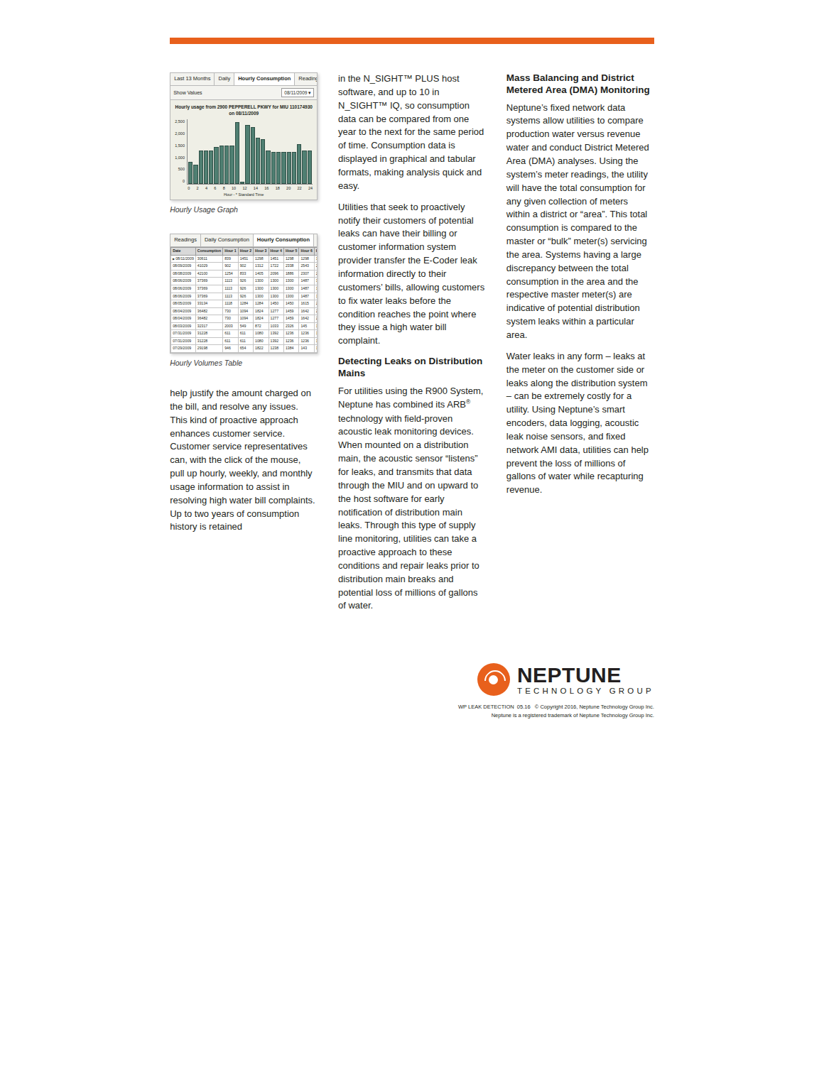Last 13 Months Daily Hourly Consumption Readings Graph
Show Values 08/11/2009 ▾
Hourly usage from 2900 PEPPERELL PKWY for MIU 110174930
on 08/11/2009
2,500 2,000 1,500 1,000 500 0
02468 10121416 18202224
Hour - * Standard Time
Hourly Usage Graph
Readings Daily Consumption Hourly Consumption Configuration
| Date | Consumption | Hour 1 | Hour 2 | Hour 3 | Hour 4 | Hour 5 | Hour 6 | Hour 7 | ▲ |
| --- | --- | --- | --- | --- | --- | --- | --- | --- | --- |
| 08/11/2009 | 30611 | 839 | 1451 | 1298 | 1451 | 1298 | 1298 | 1298 | |
| 08/09/2009 | 41029 | 902 | 902 | 1312 | 1722 | 2338 | 2543 | 2748 | |
| 08/08/2009 | 42100 | 1254 | 833 | 1405 | 2096 | 1886 | 2307 | 2728 | |
| 08/06/2009 | 37369 | 1113 | 926 | 1300 | 1300 | 1300 | 1487 | 1487 | |
| 08/06/2009 | 37369 | 1113 | 926 | 1300 | 1300 | 1300 | 1487 | 1487 | |
| 08/06/2009 | 37369 | 1113 | 926 | 1300 | 1300 | 1300 | 1487 | 1487 | |
| 08/05/2009 | 33134 | 1118 | 1284 | 1284 | 1450 | 1450 | 1615 | 2444 | |
| 08/04/2009 | 36482 | 730 | 1094 | 1824 | 1277 | 1459 | 1642 | 2006 | |
| 08/04/2009 | 36482 | 730 | 1094 | 1824 | 1277 | 1459 | 1642 | 2006 | |
| 08/03/2009 | 32317 | 2003 | 549 | 872 | 1033 | 2326 | 145 | 1680 | |
| 07/31/2009 | 31228 | 611 | 611 | 1080 | 1392 | 1236 | 1236 | 1861 | |
| 07/31/2009 | 31228 | 611 | 611 | 1080 | 1392 | 1236 | 1236 | 1861 | |
| 07/29/2009 | 29198 | 946 | 654 | 1822 | 1238 | 1384 | 143 | 1384 | ▼ |
Hourly Volumes Table
help justify the amount charged on the bill, and resolve any issues. This kind of proactive approach enhances customer service. Customer service representatives can, with the click of the mouse, pull up hourly, weekly, and monthly usage information to assist in resolving high water bill complaints. Up to two years of consumption history is retained
in the N_SIGHT™ PLUS host software, and up to 10 in N_SIGHT™ IQ, so consumption data can be compared from one year to the next for the same period of time. Consumption data is displayed in graphical and tabular formats, making analysis quick and easy.
Utilities that seek to proactively notify their customers of potential leaks can have their billing or customer information system provider transfer the E-Coder leak information directly to their customers’ bills, allowing customers to fix water leaks before the condition reaches the point where they issue a high water bill complaint.
Detecting Leaks on Distribution Mains
For utilities using the R900 System, Neptune has combined its ARB® technology with field-proven acoustic leak monitoring devices. When mounted on a distribution main, the acoustic sensor “listens” for leaks, and transmits that data through the MIU and on upward to the host software for early notification of distribution main leaks. Through this type of supply line monitoring, utilities can take a proactive approach to these conditions and repair leaks prior to distribution main breaks and potential loss of millions of gallons of water.
Mass Balancing and District Metered Area (DMA) Monitoring
Neptune’s fixed network data systems allow utilities to compare production water versus revenue water and conduct District Metered Area (DMA) analyses. Using the system’s meter readings, the utility will have the total consumption for any given collection of meters within a district or “area”. This total consumption is compared to the master or “bulk” meter(s) servicing the area. Systems having a large discrepancy between the total consumption in the area and the respective master meter(s) are indicative of potential distribution system leaks within a particular area.
Water leaks in any form – leaks at the meter on the customer side or leaks along the distribution system – can be extremely costly for a utility. Using Neptune’s smart encoders, data logging, acoustic leak noise sensors, and fixed network AMI data, utilities can help prevent the loss of millions of gallons of water while recapturing revenue.
NEPTUNE
TECHNOLOGY GROUP
WP LEAK DETECTION 05.16 © Copyright 2016, Neptune Technology Group Inc.
Neptune is a registered trademark of Neptune Technology Group Inc.